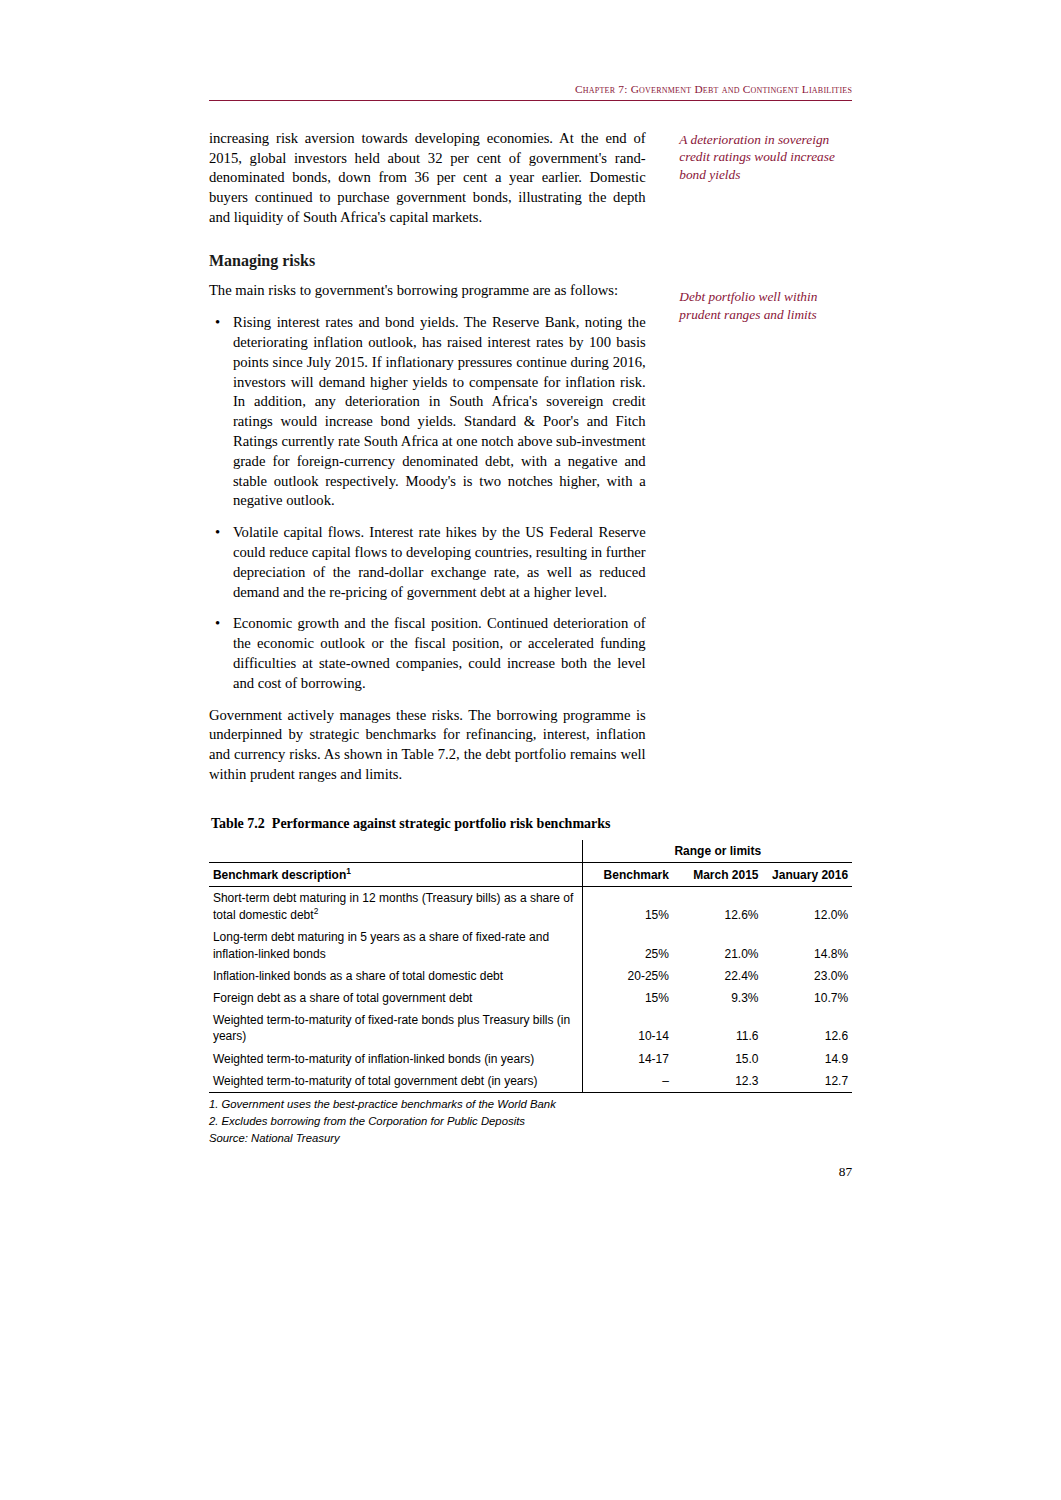Chapter 7: Government Debt and Contingent Liabilities
increasing risk aversion towards developing economies. At the end of 2015, global investors held about 32 per cent of government's rand-denominated bonds, down from 36 per cent a year earlier. Domestic buyers continued to purchase government bonds, illustrating the depth and liquidity of South Africa's capital markets.
Managing risks
The main risks to government's borrowing programme are as follows:
Rising interest rates and bond yields. The Reserve Bank, noting the deteriorating inflation outlook, has raised interest rates by 100 basis points since July 2015. If inflationary pressures continue during 2016, investors will demand higher yields to compensate for inflation risk. In addition, any deterioration in South Africa's sovereign credit ratings would increase bond yields. Standard & Poor's and Fitch Ratings currently rate South Africa at one notch above sub-investment grade for foreign-currency denominated debt, with a negative and stable outlook respectively. Moody's is two notches higher, with a negative outlook.
Volatile capital flows. Interest rate hikes by the US Federal Reserve could reduce capital flows to developing countries, resulting in further depreciation of the rand-dollar exchange rate, as well as reduced demand and the re-pricing of government debt at a higher level.
Economic growth and the fiscal position. Continued deterioration of the economic outlook or the fiscal position, or accelerated funding difficulties at state-owned companies, could increase both the level and cost of borrowing.
Government actively manages these risks. The borrowing programme is underpinned by strategic benchmarks for refinancing, interest, inflation and currency risks. As shown in Table 7.2, the debt portfolio remains well within prudent ranges and limits.
A deterioration in sovereign credit ratings would increase bond yields
Debt portfolio well within prudent ranges and limits
Table 7.2 Performance against strategic portfolio risk benchmarks
| | Range or limits |
| --- | --- |
| Benchmark description 1 | Benchmark | March 2015 | January 2016 |
| Short-term debt maturing in 12 months (Treasury bills) as a share of total domestic debt 2 | 15% | 12.6% | 12.0% |
| Long-term debt maturing in 5 years as a share of fixed-rate and inflation-linked bonds | 25% | 21.0% | 14.8% |
| Inflation-linked bonds as a share of total domestic debt | 20-25% | 22.4% | 23.0% |
| Foreign debt as a share of total government debt | 15% | 9.3% | 10.7% |
| Weighted term-to-maturity of fixed-rate bonds plus Treasury bills (in years) | 10-14 | 11.6 | 12.6 |
| Weighted term-to-maturity of inflation-linked bonds (in years) | 14-17 | 15.0 | 14.9 |
| Weighted term-to-maturity of total government debt (in years) | – | 12.3 | 12.7 |
1. Government uses the best-practice benchmarks of the World Bank
2. Excludes borrowing from the Corporation for Public Deposits
Source: National Treasury
87